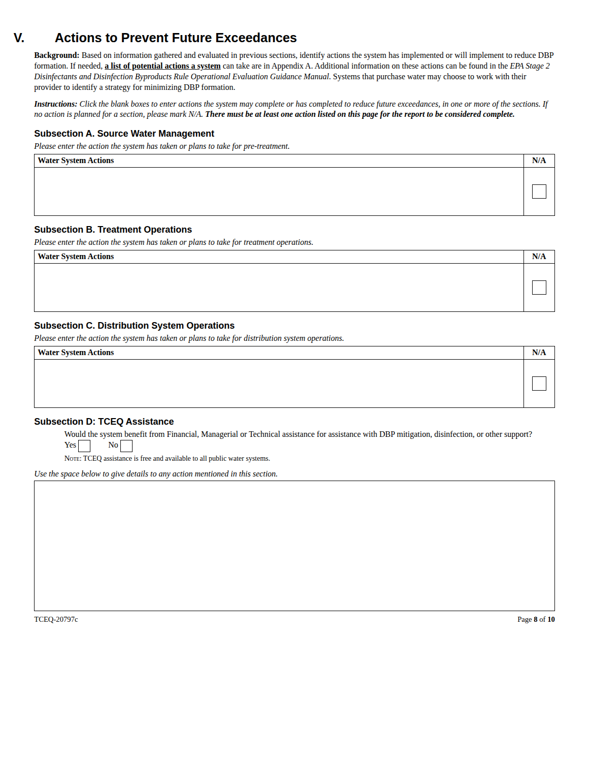V. Actions to Prevent Future Exceedances
Background: Based on information gathered and evaluated in previous sections, identify actions the system has implemented or will implement to reduce DBP formation. If needed, a list of potential actions a system can take are in Appendix A. Additional information on these actions can be found in the EPA Stage 2 Disinfectants and Disinfection Byproducts Rule Operational Evaluation Guidance Manual. Systems that purchase water may choose to work with their provider to identify a strategy for minimizing DBP formation.
Instructions: Click the blank boxes to enter actions the system may complete or has completed to reduce future exceedances, in one or more of the sections. If no action is planned for a section, please mark N/A. There must be at least one action listed on this page for the report to be considered complete.
Subsection A. Source Water Management
Please enter the action the system has taken or plans to take for pre-treatment.
| Water System Actions | N/A |
| --- | --- |
Subsection B. Treatment Operations
Please enter the action the system has taken or plans to take for treatment operations.
| Water System Actions | N/A |
| --- | --- |
Subsection C. Distribution System Operations
Please enter the action the system has taken or plans to take for distribution system operations.
| Water System Actions | N/A |
| --- | --- |
Subsection D: TCEQ Assistance
Would the system benefit from Financial, Managerial or Technical assistance for assistance with DBP mitigation, disinfection, or other support? Yes No
Note: TCEQ assistance is free and available to all public water systems.
Use the space below to give details to any action mentioned in this section.
TCEQ-20797c
Page 8 of 10